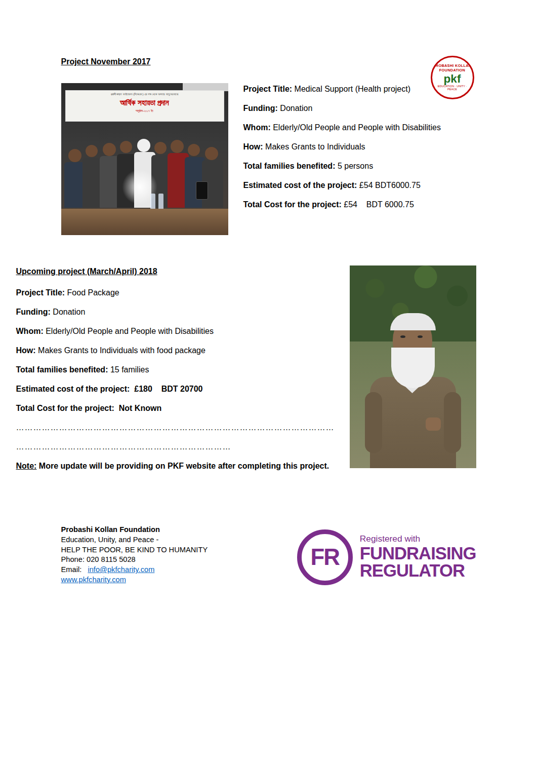PROBASHI KOLLAN FOUNDATION
pkf
EDUCATION · UNITY · PEACE
Project November 2017
প্রবাসী কল্যাণ ফাউন্ডেশন (পিকেএফ) এর পক্ষ থেকে অসহায় মানুষের মাঝে
আর্থিক সহায়তা প্রদান
অনুষ্ঠান-২০১৭ ইং
Project Title: Medical Support (Health project)
Funding: Donation
Whom: Elderly/Old People and People with Disabilities
How: Makes Grants to Individuals
Total families benefited: 5 persons
Estimated cost of the project: £54 BDT6000.75
Total Cost for the project: £54 BDT 6000.75
Upcoming project (March/April) 2018
Project Title: Food Package
Funding: Donation
Whom: Elderly/Old People and People with Disabilities
How: Makes Grants to Individuals with food package
Total families benefited: 15 families
Estimated cost of the project: £180 BDT 20700
Total Cost for the project: Not Known
…………………………………………………………………………………………………
…………………………………………………………………
Note: More update will be providing on PKF website after completing this project.
Probashi Kollan Foundation
Education, Unity, and Peace -
HELP THE POOR, BE KIND TO HUMANITY
Phone: 020 8115 5028
Email: info@pkfcharity.com
www.pkfcharity.com
FR
Registered with
FUNDRAISING
REGULATOR